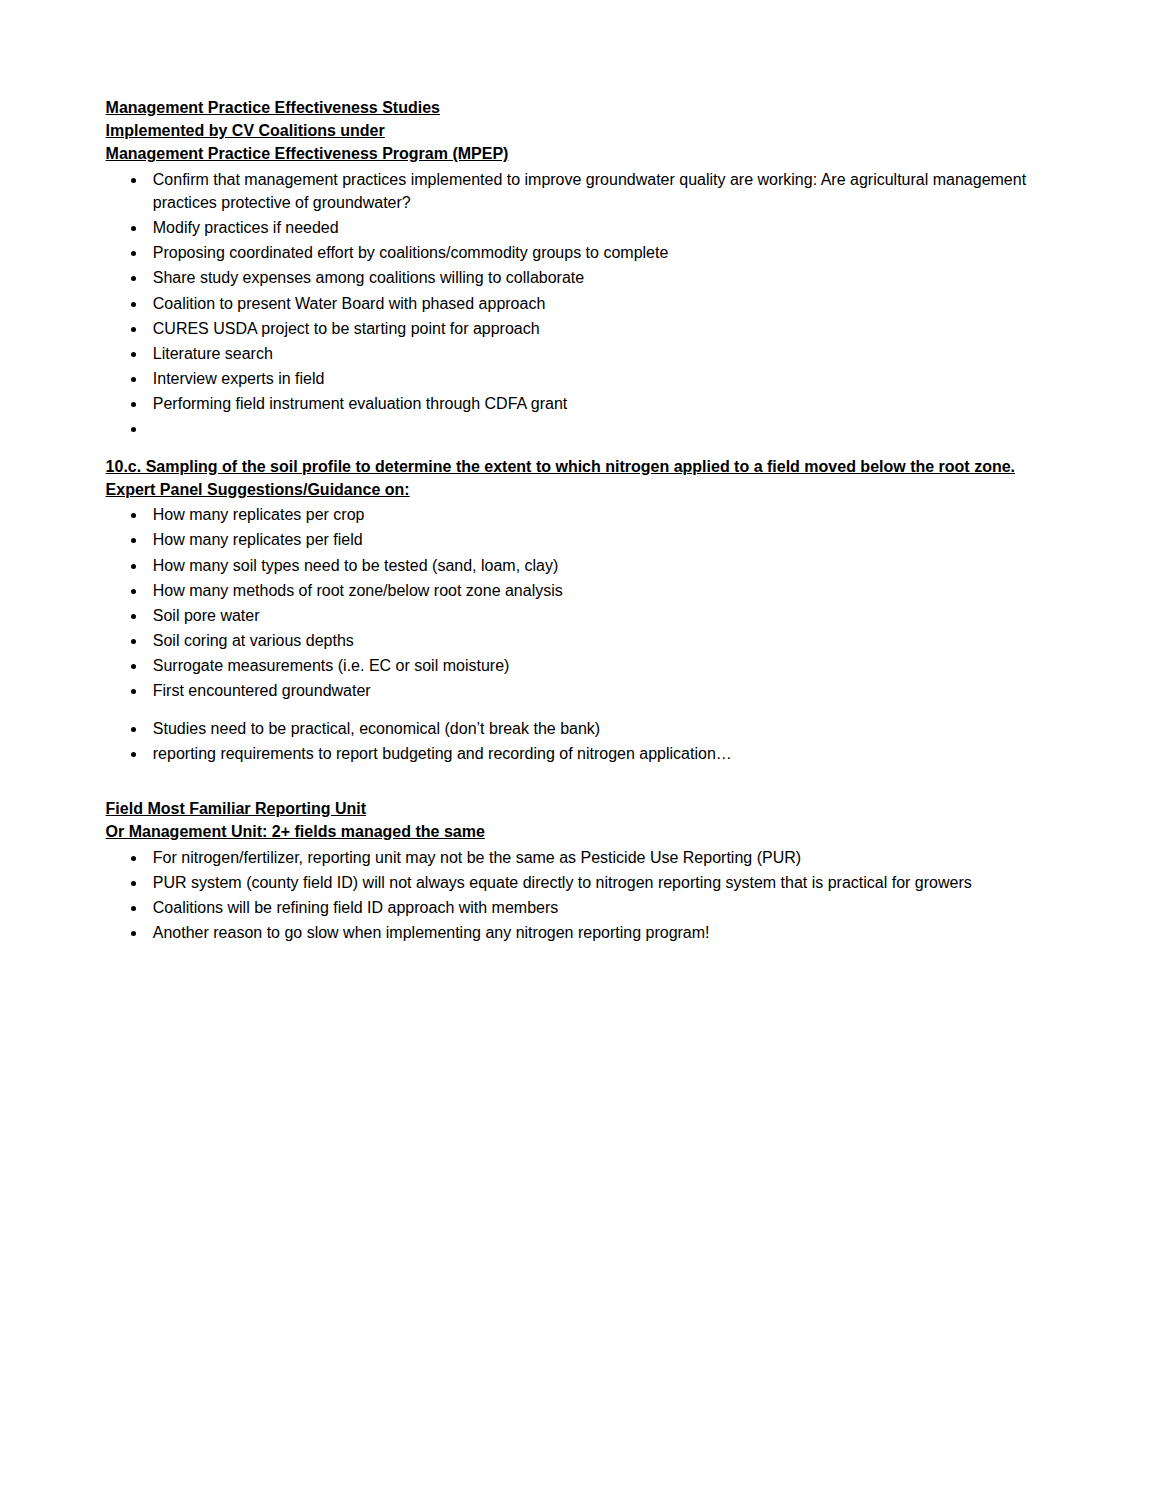Management Practice Effectiveness Studies
Implemented by CV Coalitions under
Management Practice Effectiveness Program (MPEP)
Confirm that management practices implemented to improve groundwater quality are working: Are agricultural management practices protective of groundwater?
Modify practices if needed
Proposing coordinated effort by coalitions/commodity groups to complete
Share study expenses among coalitions willing to collaborate
Coalition to present Water Board with phased approach
CURES USDA project to be starting point for approach
Literature search
Interview experts in field
Performing field instrument evaluation through CDFA grant
10.c. Sampling of the soil profile to determine the extent to which nitrogen applied to a field moved below the root zone.
Expert Panel Suggestions/Guidance on:
How many replicates per crop
How many replicates per field
How many soil types need to be tested (sand, loam, clay)
How many methods of root zone/below root zone analysis
Soil pore water
Soil coring at various depths
Surrogate measurements (i.e. EC or soil moisture)
First encountered groundwater
Studies need to be practical, economical (don’t break the bank)
reporting requirements to report budgeting and recording of nitrogen application…
Field Most Familiar Reporting Unit
Or Management Unit: 2+ fields managed the same
For nitrogen/fertilizer, reporting unit may not be the same as Pesticide Use Reporting (PUR)
PUR system (county field ID) will not always equate directly to nitrogen reporting system that is practical for growers
Coalitions will be refining field ID approach with members
Another reason to go slow when implementing any nitrogen reporting program!